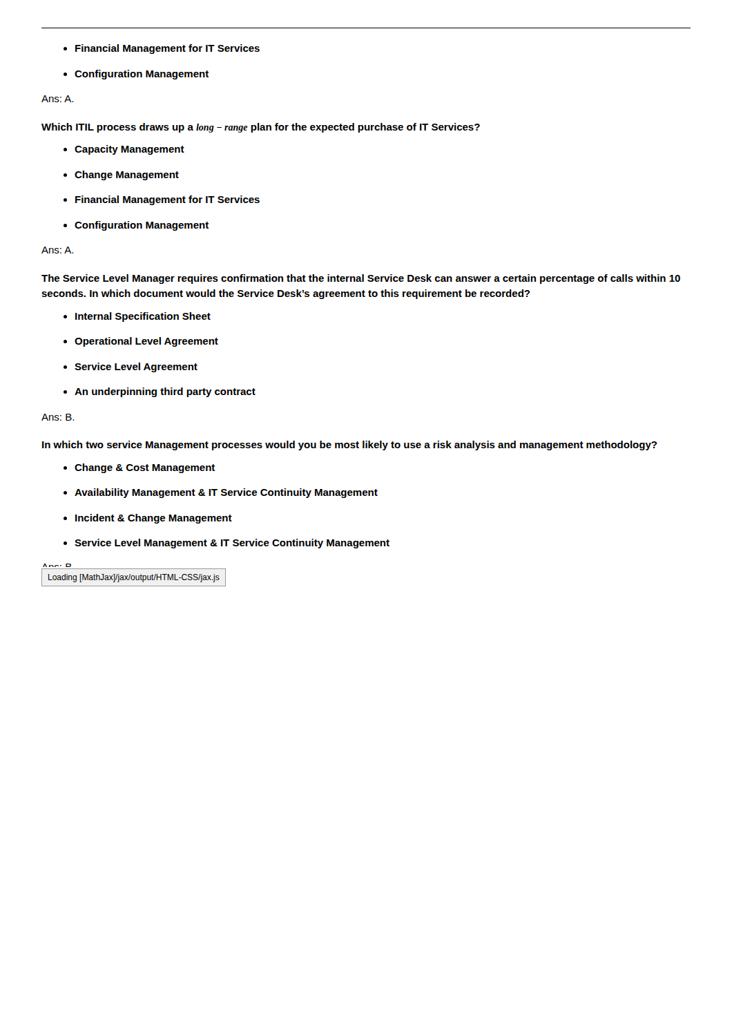Financial Management for IT Services
Configuration Management
Ans: A.
Which ITIL process draws up a long − range plan for the expected purchase of IT Services?
Capacity Management
Change Management
Financial Management for IT Services
Configuration Management
Ans: A.
The Service Level Manager requires confirmation that the internal Service Desk can answer a certain percentage of calls within 10 seconds. In which document would the Service Desk’s agreement to this requirement be recorded?
Internal Specification Sheet
Operational Level Agreement
Service Level Agreement
An underpinning third party contract
Ans: B.
In which two service Management processes would you be most likely to use a risk analysis and management methodology?
Change & Cost Management
Availability Management & IT Service Continuity Management
Incident & Change Management
Service Level Management & IT Service Continuity Management
Ans: B.
Loading [MathJax]/jax/output/HTML-CSS/jax.js